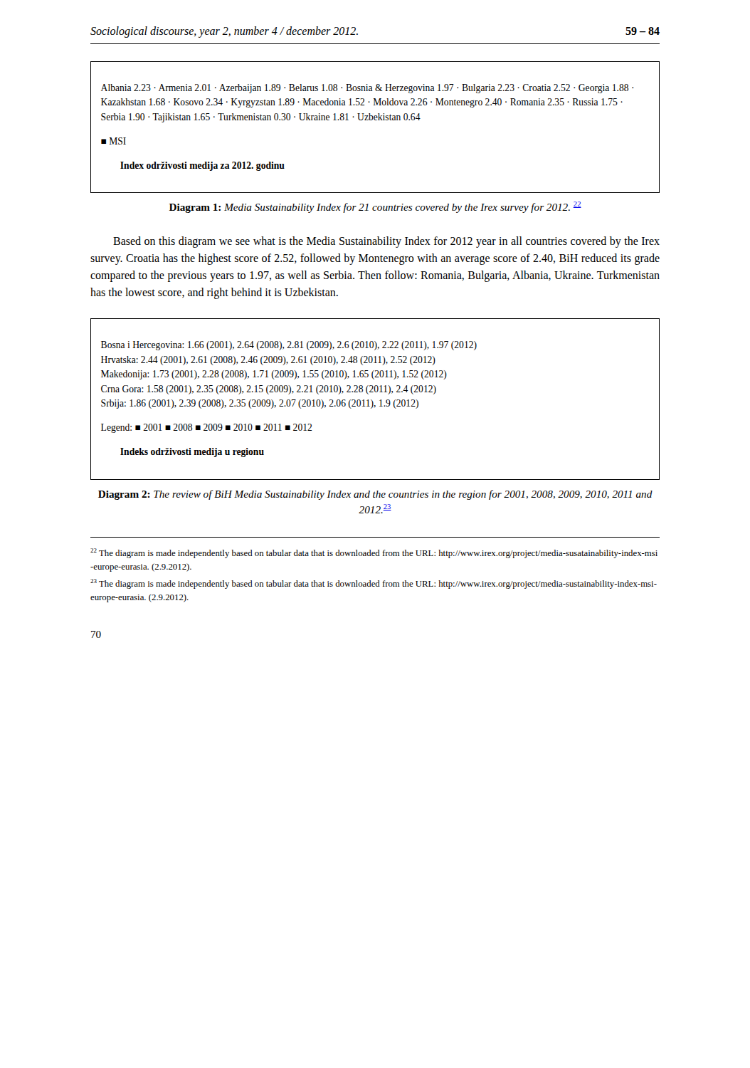Sociological discourse, year 2, number 4 / december 2012. 59 – 84
Albania 2.23 · Armenia 2.01 · Azerbaijan 1.89 · Belarus 1.08 · Bosnia & Herzegovina 1.97 · Bulgaria 2.23 · Croatia 2.52 · Georgia 1.88 · Kazakhstan 1.68 · Kosovo 2.34 · Kyrgyzstan 1.89 · Macedonia 1.52 · Moldova 2.26 · Montenegro 2.40 · Romania 2.35 · Russia 1.75 · Serbia 1.90 · Tajikistan 1.65 · Turkmenistan 0.30 · Ukraine 1.81 · Uzbekistan 0.64
■ MSI
Index održivosti medija za 2012. godinu
Diagram 1: Media Sustainability Index for 21 countries covered by the Irex survey for 2012. 22
Based on this diagram we see what is the Media Sustainability Index for 2012 year in all countries covered by the Irex survey. Croatia has the highest score of 2.52, followed by Montenegro with an average score of 2.40, BiH reduced its grade compared to the previous years to 1.97, as well as Serbia. Then follow: Romania, Bulgaria, Albania, Ukraine. Turkmenistan has the lowest score, and right behind it is Uzbekistan.
Bosna i Hercegovina: 1.66 (2001), 2.64 (2008), 2.81 (2009), 2.6 (2010), 2.22 (2011), 1.97 (2012)
Hrvatska: 2.44 (2001), 2.61 (2008), 2.46 (2009), 2.61 (2010), 2.48 (2011), 2.52 (2012)
Makedonija: 1.73 (2001), 2.28 (2008), 1.71 (2009), 1.55 (2010), 1.65 (2011), 1.52 (2012)
Crna Gora: 1.58 (2001), 2.35 (2008), 2.15 (2009), 2.21 (2010), 2.28 (2011), 2.4 (2012)
Srbija: 1.86 (2001), 2.39 (2008), 2.35 (2009), 2.07 (2010), 2.06 (2011), 1.9 (2012)
Legend: ■ 2001 ■ 2008 ■ 2009 ■ 2010 ■ 2011 ■ 2012
Indeks održivosti medija u regionu
Diagram 2: The review of BiH Media Sustainability Index and the countries in the region for 2001, 2008, 2009, 2010, 2011 and 2012.23
22 The diagram is made independently based on tabular data that is downloaded from the URL: http://www.irex.org/project/media-susatainability-index-msi-europe-eurasia. (2.9.2012).
23 The diagram is made independently based on tabular data that is downloaded from the URL: http://www.irex.org/project/media-sustainability-index-msi-europe-eurasia. (2.9.2012).
70